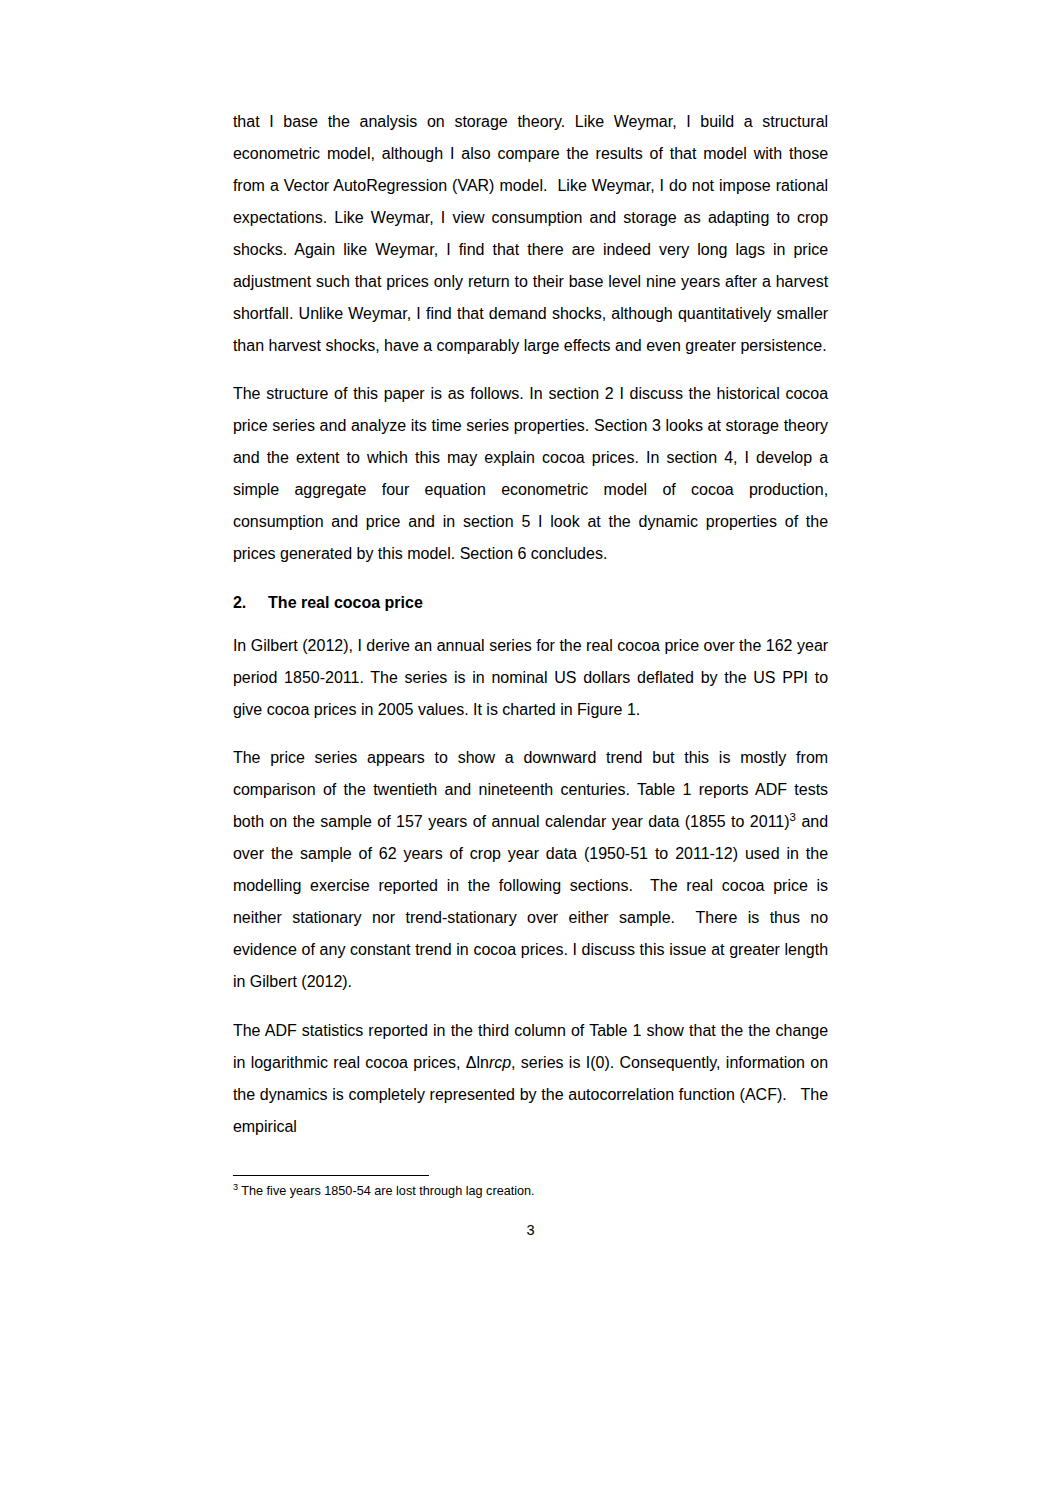that I base the analysis on storage theory. Like Weymar, I build a structural econometric model, although I also compare the results of that model with those from a Vector AutoRegression (VAR) model. Like Weymar, I do not impose rational expectations. Like Weymar, I view consumption and storage as adapting to crop shocks. Again like Weymar, I find that there are indeed very long lags in price adjustment such that prices only return to their base level nine years after a harvest shortfall. Unlike Weymar, I find that demand shocks, although quantitatively smaller than harvest shocks, have a comparably large effects and even greater persistence.
The structure of this paper is as follows. In section 2 I discuss the historical cocoa price series and analyze its time series properties. Section 3 looks at storage theory and the extent to which this may explain cocoa prices. In section 4, I develop a simple aggregate four equation econometric model of cocoa production, consumption and price and in section 5 I look at the dynamic properties of the prices generated by this model. Section 6 concludes.
2. The real cocoa price
In Gilbert (2012), I derive an annual series for the real cocoa price over the 162 year period 1850-2011. The series is in nominal US dollars deflated by the US PPI to give cocoa prices in 2005 values. It is charted in Figure 1.
The price series appears to show a downward trend but this is mostly from comparison of the twentieth and nineteenth centuries. Table 1 reports ADF tests both on the sample of 157 years of annual calendar year data (1855 to 2011)3 and over the sample of 62 years of crop year data (1950-51 to 2011-12) used in the modelling exercise reported in the following sections. The real cocoa price is neither stationary nor trend-stationary over either sample. There is thus no evidence of any constant trend in cocoa prices. I discuss this issue at greater length in Gilbert (2012).
The ADF statistics reported in the third column of Table 1 show that the the change in logarithmic real cocoa prices, Δlnrcp, series is I(0). Consequently, information on the dynamics is completely represented by the autocorrelation function (ACF). The empirical
3 The five years 1850-54 are lost through lag creation.
3